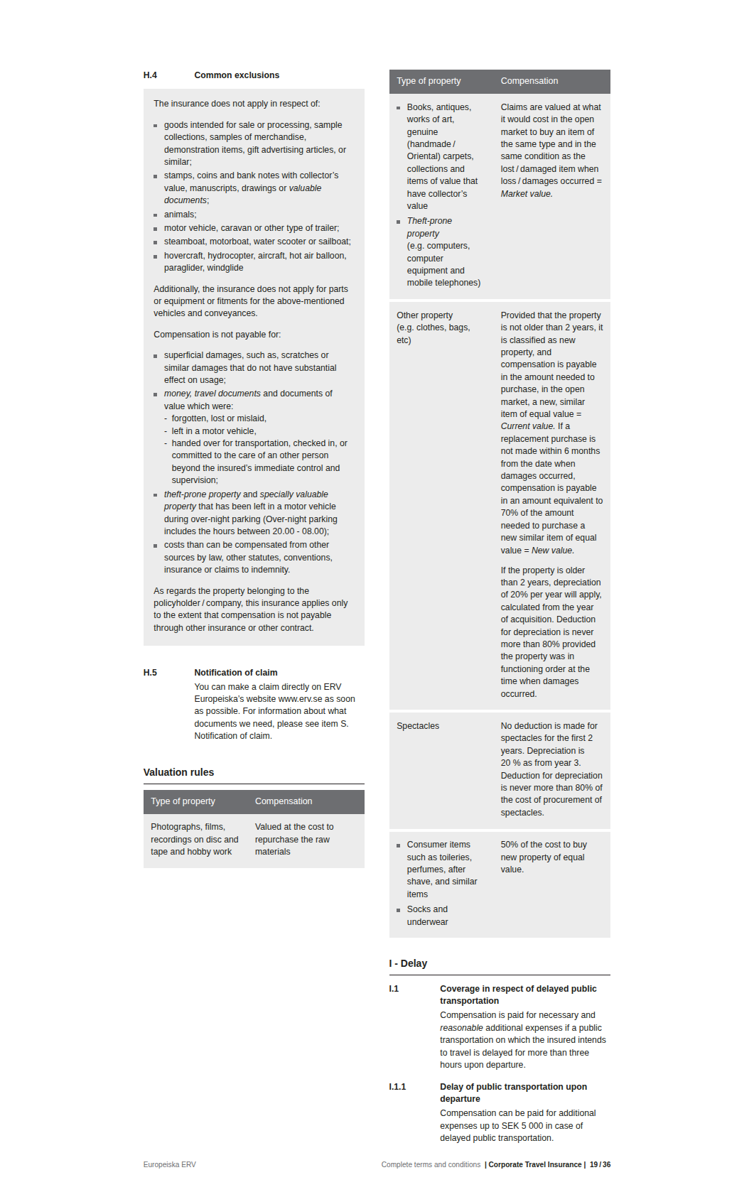H.4
Common exclusions
The insurance does not apply in respect of:
goods intended for sale or processing, sample collections, samples of merchandise, demonstration items, gift advertising articles, or similar;
stamps, coins and bank notes with collector’s value, manuscripts, drawings or valuable documents;
animals;
motor vehicle, caravan or other type of trailer;
steamboat, motorboat, water scooter or sailboat;
hovercraft, hydrocopter, aircraft, hot air balloon, paraglider, windglide
Additionally, the insurance does not apply for parts or equipment or fitments for the above-mentioned vehicles and conveyances.
Compensation is not payable for:
superficial damages, such as, scratches or similar damages that do not have substantial effect on usage;
money, travel documents and documents of value which were:
forgotten, lost or mislaid,
left in a motor vehicle,
handed over for transportation, checked in, or committed to the care of an other person beyond the insured’s immediate control and supervision;
theft-prone property and specially valuable property that has been left in a motor vehicle during over-night parking (Over-night parking includes the hours between 20.00 - 08.00);
costs than can be compensated from other sources by law, other statutes, conventions, insurance or claims to indemnity.
As regards the property belonging to the policyholder / company, this insurance applies only to the extent that compensation is not payable through other insurance or other contract.
H.5
Notification of claim
You can make a claim directly on ERV Europeiska’s website www.erv.se as soon as possible. For information about what documents we need, please see item S. Notification of claim.
Valuation rules
| Type of property | Compensation |
| --- | --- |
| Photographs, films, recordings on disc and tape and hobby work | Valued at the cost to repurchase the raw materials |
| Type of property | Compensation |
| --- | --- |
| Books, antiques, works of art, genuine (handmade / Oriental) carpets, collections and items of value that have collector’s value Theft-prone property (e.g. computers, computer equipment and mobile telephones) | Claims are valued at what it would cost in the open market to buy an item of the same type and in the same condition as the lost / damaged item when loss / damages occurred = Market value. |
| Other property (e.g. clothes, bags, etc) | Provided that the property is not older than 2 years, it is classified as new property, and compensation is payable in the amount needed to purchase, in the open market, a new, similar item of equal value = Current value. If a replacement purchase is not made within 6 months from the date when damages occurred, compensation is payable in an amount equivalent to 70% of the amount needed to purchase a new similar item of equal value = New value. If the property is older than 2 years, depreciation of 20% per year will apply, calculated from the year of acquisition. Deduction for depreciation is never more than 80% provided the property was in functioning order at the time when damages occurred. |
| Spectacles | No deduction is made for spectacles for the first 2 years. Depreciation is 20 % as from year 3. Deduction for depreciation is never more than 80% of the cost of procurement of spectacles. |
| Consumer items such as toileries, perfumes, after shave, and similar items Socks and underwear | 50% of the cost to buy new property of equal value. |
I - Delay
I.1
Coverage in respect of delayed public transportation
Compensation is paid for necessary and reasonable additional expenses if a public transportation on which the insured intends to travel is delayed for more than three hours upon departure.
I.1.1
Delay of public transportation upon departure
Compensation can be paid for additional expenses up to SEK 5 000 in case of delayed public transportation.
Europeiska ERV
Complete terms and conditions | Corporate Travel Insurance | 19 / 36